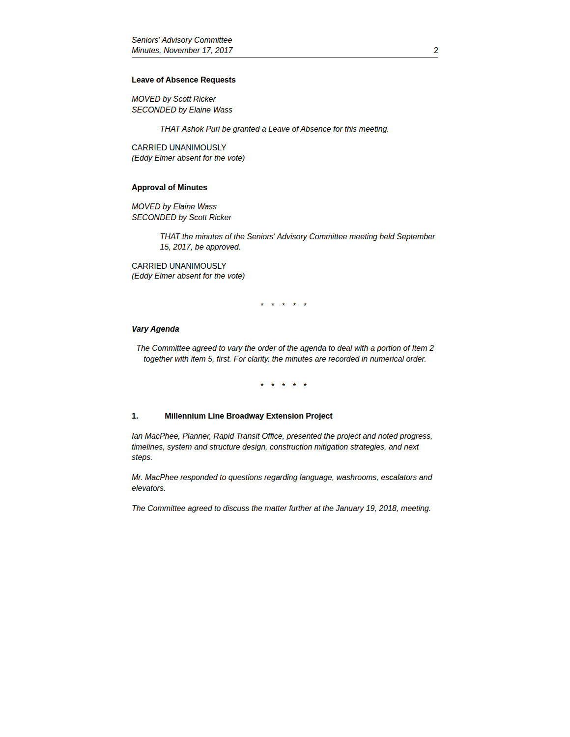Seniors' Advisory Committee
Minutes, November 17, 2017
2
Leave of Absence Requests
MOVED by Scott Ricker
SECONDED by Elaine Wass
THAT Ashok Puri be granted a Leave of Absence for this meeting.
CARRIED UNANIMOUSLY
(Eddy Elmer absent for the vote)
Approval of Minutes
MOVED by Elaine Wass
SECONDED by Scott Ricker
THAT the minutes of the Seniors' Advisory Committee meeting held September 15, 2017, be approved.
CARRIED UNANIMOUSLY
(Eddy Elmer absent for the vote)
* * * * *
Vary Agenda
The Committee agreed to vary the order of the agenda to deal with a portion of Item 2 together with item 5, first. For clarity, the minutes are recorded in numerical order.
* * * * *
1. Millennium Line Broadway Extension Project
Ian MacPhee, Planner, Rapid Transit Office, presented the project and noted progress, timelines, system and structure design, construction mitigation strategies, and next steps.
Mr. MacPhee responded to questions regarding language, washrooms, escalators and elevators.
The Committee agreed to discuss the matter further at the January 19, 2018, meeting.